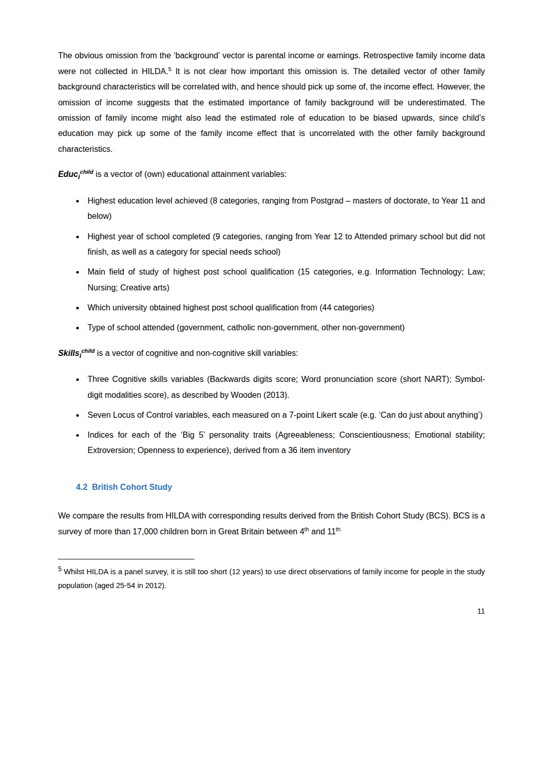The obvious omission from the ‘background’ vector is parental income or earnings. Retrospective family income data were not collected in HILDA.5 It is not clear how important this omission is. The detailed vector of other family background characteristics will be correlated with, and hence should pick up some of, the income effect. However, the omission of income suggests that the estimated importance of family background will be underestimated. The omission of family income might also lead the estimated role of education to be biased upwards, since child’s education may pick up some of the family income effect that is uncorrelated with the other family background characteristics.
Educichild is a vector of (own) educational attainment variables:
Highest education level achieved (8 categories, ranging from Postgrad – masters of doctorate, to Year 11 and below)
Highest year of school completed (9 categories, ranging from Year 12 to Attended primary school but did not finish, as well as a category for special needs school)
Main field of study of highest post school qualification (15 categories, e.g. Information Technology; Law; Nursing; Creative arts)
Which university obtained highest post school qualification from (44 categories)
Type of school attended (government, catholic non-government, other non-government)
Skillsichild is a vector of cognitive and non-cognitive skill variables:
Three Cognitive skills variables (Backwards digits score; Word pronunciation score (short NART); Symbol-digit modalities score), as described by Wooden (2013).
Seven Locus of Control variables, each measured on a 7-point Likert scale (e.g. ‘Can do just about anything’)
Indices for each of the ‘Big 5’ personality traits (Agreeableness; Conscientiousness; Emotional stability; Extroversion; Openness to experience), derived from a 36 item inventory
4.2 British Cohort Study
We compare the results from HILDA with corresponding results derived from the British Cohort Study (BCS). BCS is a survey of more than 17,000 children born in Great Britain between 4th and 11th
5 Whilst HILDA is a panel survey, it is still too short (12 years) to use direct observations of family income for people in the study population (aged 25-54 in 2012).
11